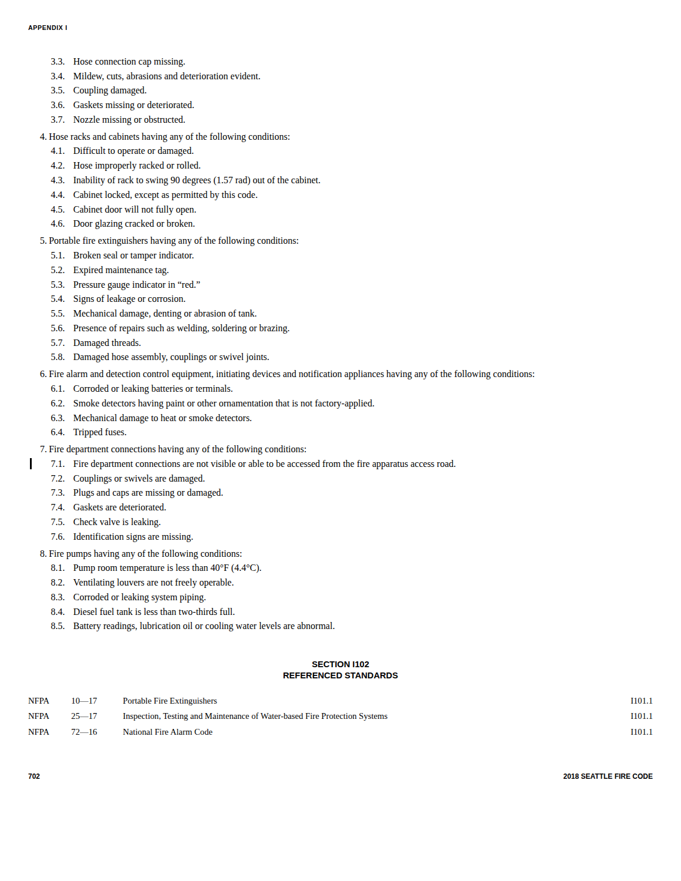APPENDIX I
3.3. Hose connection cap missing.
3.4. Mildew, cuts, abrasions and deterioration evident.
3.5. Coupling damaged.
3.6. Gaskets missing or deteriorated.
3.7. Nozzle missing or obstructed.
4. Hose racks and cabinets having any of the following conditions:
4.1. Difficult to operate or damaged.
4.2. Hose improperly racked or rolled.
4.3. Inability of rack to swing 90 degrees (1.57 rad) out of the cabinet.
4.4. Cabinet locked, except as permitted by this code.
4.5. Cabinet door will not fully open.
4.6. Door glazing cracked or broken.
5. Portable fire extinguishers having any of the following conditions:
5.1. Broken seal or tamper indicator.
5.2. Expired maintenance tag.
5.3. Pressure gauge indicator in “red.”
5.4. Signs of leakage or corrosion.
5.5. Mechanical damage, denting or abrasion of tank.
5.6. Presence of repairs such as welding, soldering or brazing.
5.7. Damaged threads.
5.8. Damaged hose assembly, couplings or swivel joints.
6. Fire alarm and detection control equipment, initiating devices and notification appliances having any of the following conditions:
6.1. Corroded or leaking batteries or terminals.
6.2. Smoke detectors having paint or other ornamentation that is not factory-applied.
6.3. Mechanical damage to heat or smoke detectors.
6.4. Tripped fuses.
7. Fire department connections having any of the following conditions:
7.1. Fire department connections are not visible or able to be accessed from the fire apparatus access road.
7.2. Couplings or swivels are damaged.
7.3. Plugs and caps are missing or damaged.
7.4. Gaskets are deteriorated.
7.5. Check valve is leaking.
7.6. Identification signs are missing.
8. Fire pumps having any of the following conditions:
8.1. Pump room temperature is less than 40°F (4.4°C).
8.2. Ventilating louvers are not freely operable.
8.3. Corroded or leaking system piping.
8.4. Diesel fuel tank is less than two-thirds full.
8.5. Battery readings, lubrication oil or cooling water levels are abnormal.
SECTION I102
REFERENCED STANDARDS
| NFPA | 10—17 | Portable Fire Extinguishers | I101.1 |
| NFPA | 25—17 | Inspection, Testing and Maintenance of Water-based Fire Protection Systems | I101.1 |
| NFPA | 72—16 | National Fire Alarm Code | I101.1 |
702 2018 SEATTLE FIRE CODE